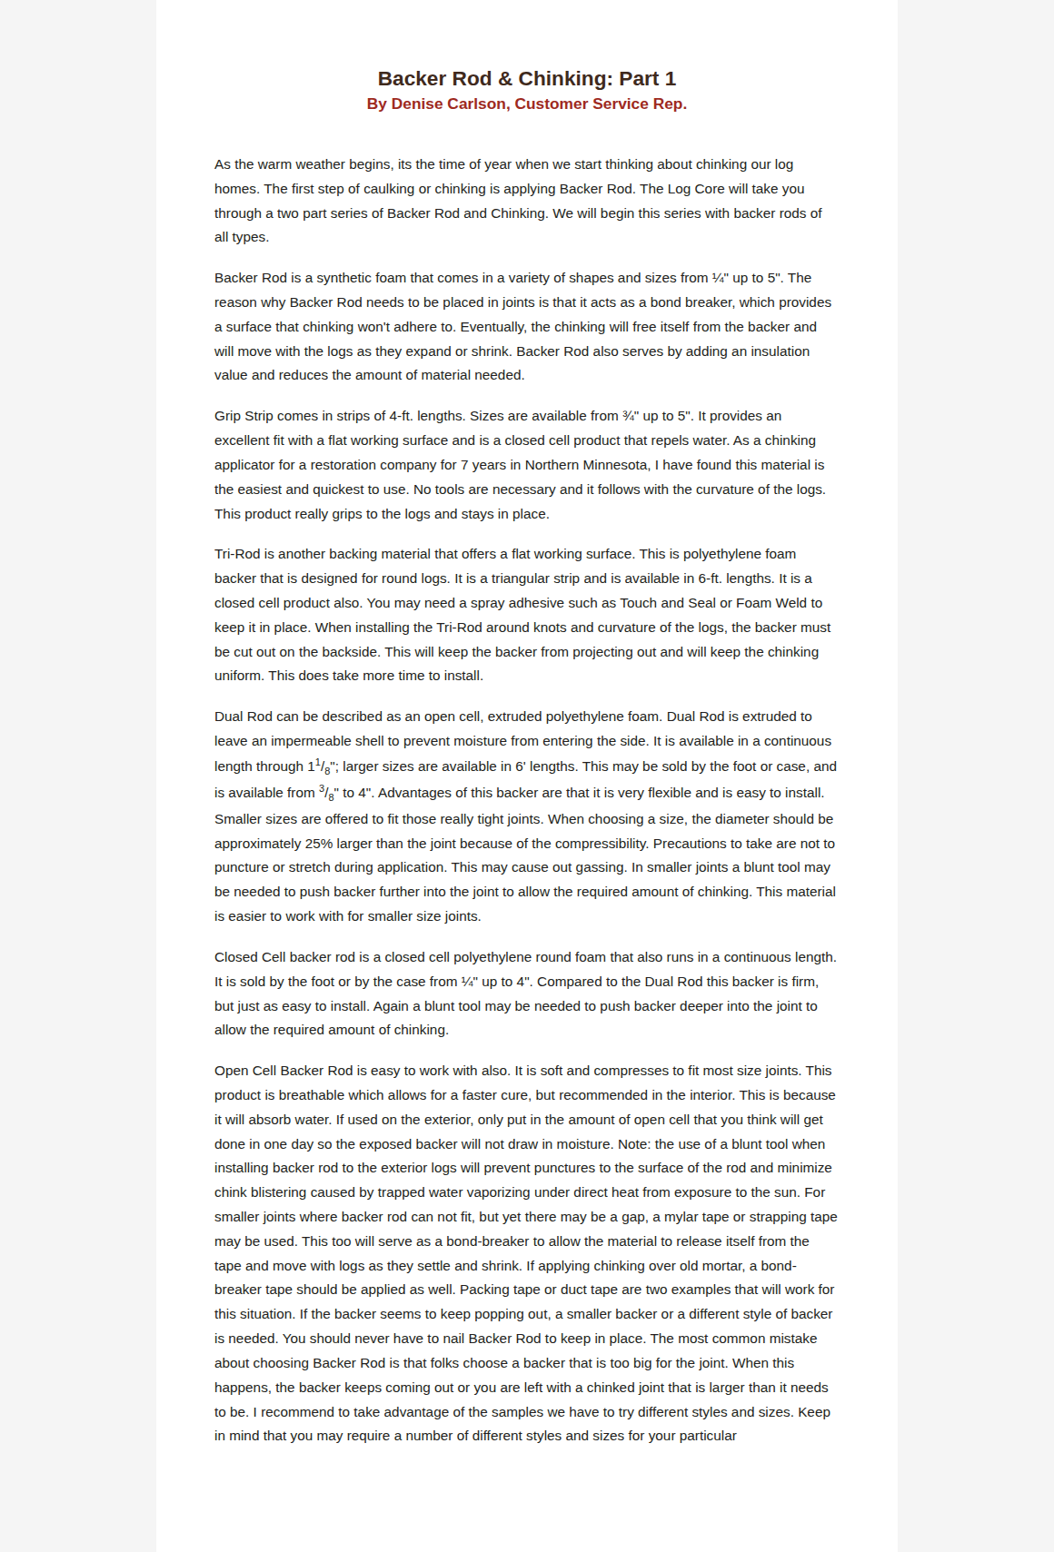Backer Rod & Chinking: Part 1
By Denise Carlson, Customer Service Rep.
As the warm weather begins, its the time of year when we start thinking about chinking our log homes. The first step of caulking or chinking is applying Backer Rod. The Log Core will take you through a two part series of Backer Rod and Chinking. We will begin this series with backer rods of all types.
Backer Rod is a synthetic foam that comes in a variety of shapes and sizes from ¼" up to 5". The reason why Backer Rod needs to be placed in joints is that it acts as a bond breaker, which provides a surface that chinking won't adhere to. Eventually, the chinking will free itself from the backer and will move with the logs as they expand or shrink. Backer Rod also serves by adding an insulation value and reduces the amount of material needed.
Grip Strip comes in strips of 4-ft. lengths. Sizes are available from ¾" up to 5". It provides an excellent fit with a flat working surface and is a closed cell product that repels water. As a chinking applicator for a restoration company for 7 years in Northern Minnesota, I have found this material is the easiest and quickest to use. No tools are necessary and it follows with the curvature of the logs. This product really grips to the logs and stays in place.
Tri-Rod is another backing material that offers a flat working surface. This is polyethylene foam backer that is designed for round logs. It is a triangular strip and is available in 6-ft. lengths. It is a closed cell product also. You may need a spray adhesive such as Touch and Seal or Foam Weld to keep it in place. When installing the Tri-Rod around knots and curvature of the logs, the backer must be cut out on the backside. This will keep the backer from projecting out and will keep the chinking uniform. This does take more time to install.
Dual Rod can be described as an open cell, extruded polyethylene foam. Dual Rod is extruded to leave an impermeable shell to prevent moisture from entering the side. It is available in a continuous length through 11/8"; larger sizes are available in 6' lengths. This may be sold by the foot or case, and is available from 3/8" to 4". Advantages of this backer are that it is very flexible and is easy to install. Smaller sizes are offered to fit those really tight joints. When choosing a size, the diameter should be approximately 25% larger than the joint because of the compressibility. Precautions to take are not to puncture or stretch during application. This may cause out gassing. In smaller joints a blunt tool may be needed to push backer further into the joint to allow the required amount of chinking. This material is easier to work with for smaller size joints.
Closed Cell backer rod is a closed cell polyethylene round foam that also runs in a continuous length. It is sold by the foot or by the case from ¼" up to 4". Compared to the Dual Rod this backer is firm, but just as easy to install. Again a blunt tool may be needed to push backer deeper into the joint to allow the required amount of chinking.
Open Cell Backer Rod is easy to work with also. It is soft and compresses to fit most size joints. This product is breathable which allows for a faster cure, but recommended in the interior. This is because it will absorb water. If used on the exterior, only put in the amount of open cell that you think will get done in one day so the exposed backer will not draw in moisture. Note: the use of a blunt tool when installing backer rod to the exterior logs will prevent punctures to the surface of the rod and minimize chink blistering caused by trapped water vaporizing under direct heat from exposure to the sun. For smaller joints where backer rod can not fit, but yet there may be a gap, a mylar tape or strapping tape may be used. This too will serve as a bond-breaker to allow the material to release itself from the tape and move with logs as they settle and shrink. If applying chinking over old mortar, a bond-breaker tape should be applied as well. Packing tape or duct tape are two examples that will work for this situation. If the backer seems to keep popping out, a smaller backer or a different style of backer is needed. You should never have to nail Backer Rod to keep in place. The most common mistake about choosing Backer Rod is that folks choose a backer that is too big for the joint. When this happens, the backer keeps coming out or you are left with a chinked joint that is larger than it needs to be. I recommend to take advantage of the samples we have to try different styles and sizes. Keep in mind that you may require a number of different styles and sizes for your particular